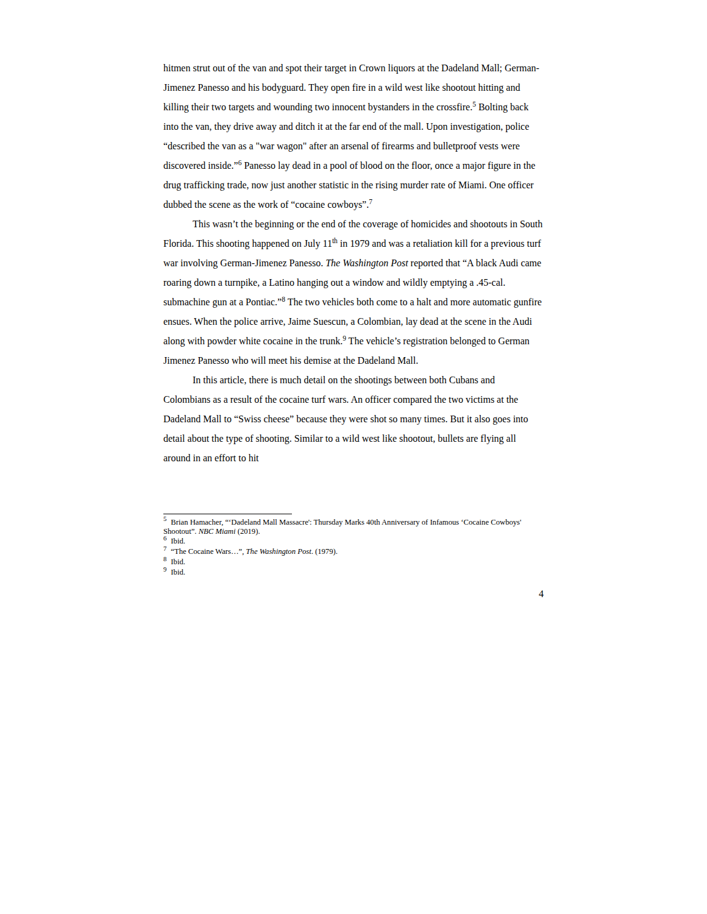hitmen strut out of the van and spot their target in Crown liquors at the Dadeland Mall; German-Jimenez Panesso and his bodyguard. They open fire in a wild west like shootout hitting and killing their two targets and wounding two innocent bystanders in the crossfire.5 Bolting back into the van, they drive away and ditch it at the far end of the mall. Upon investigation, police “described the van as a "war wagon" after an arsenal of firearms and bulletproof vests were discovered inside.”6 Panesso lay dead in a pool of blood on the floor, once a major figure in the drug trafficking trade, now just another statistic in the rising murder rate of Miami. One officer dubbed the scene as the work of “cocaine cowboys”.7
This wasn’t the beginning or the end of the coverage of homicides and shootouts in South Florida. This shooting happened on July 11th in 1979 and was a retaliation kill for a previous turf war involving German-Jimenez Panesso. The Washington Post reported that “A black Audi came roaring down a turnpike, a Latino hanging out a window and wildly emptying a .45-cal. submachine gun at a Pontiac.”8 The two vehicles both come to a halt and more automatic gunfire ensues. When the police arrive, Jaime Suescun, a Colombian, lay dead at the scene in the Audi along with powder white cocaine in the trunk.9 The vehicle’s registration belonged to German Jimenez Panesso who will meet his demise at the Dadeland Mall.
In this article, there is much detail on the shootings between both Cubans and Colombians as a result of the cocaine turf wars. An officer compared the two victims at the Dadeland Mall to “Swiss cheese” because they were shot so many times. But it also goes into detail about the type of shooting. Similar to a wild west like shootout, bullets are flying all around in an effort to hit
5 Brian Hamacher, “‘Dadeland Mall Massacre': Thursday Marks 40th Anniversary of Infamous ‘Cocaine Cowboys' Shootout”. NBC Miami (2019).
6 Ibid.
7 “The Cocaine Wars…”, The Washington Post. (1979).
8 Ibid.
9 Ibid.
4